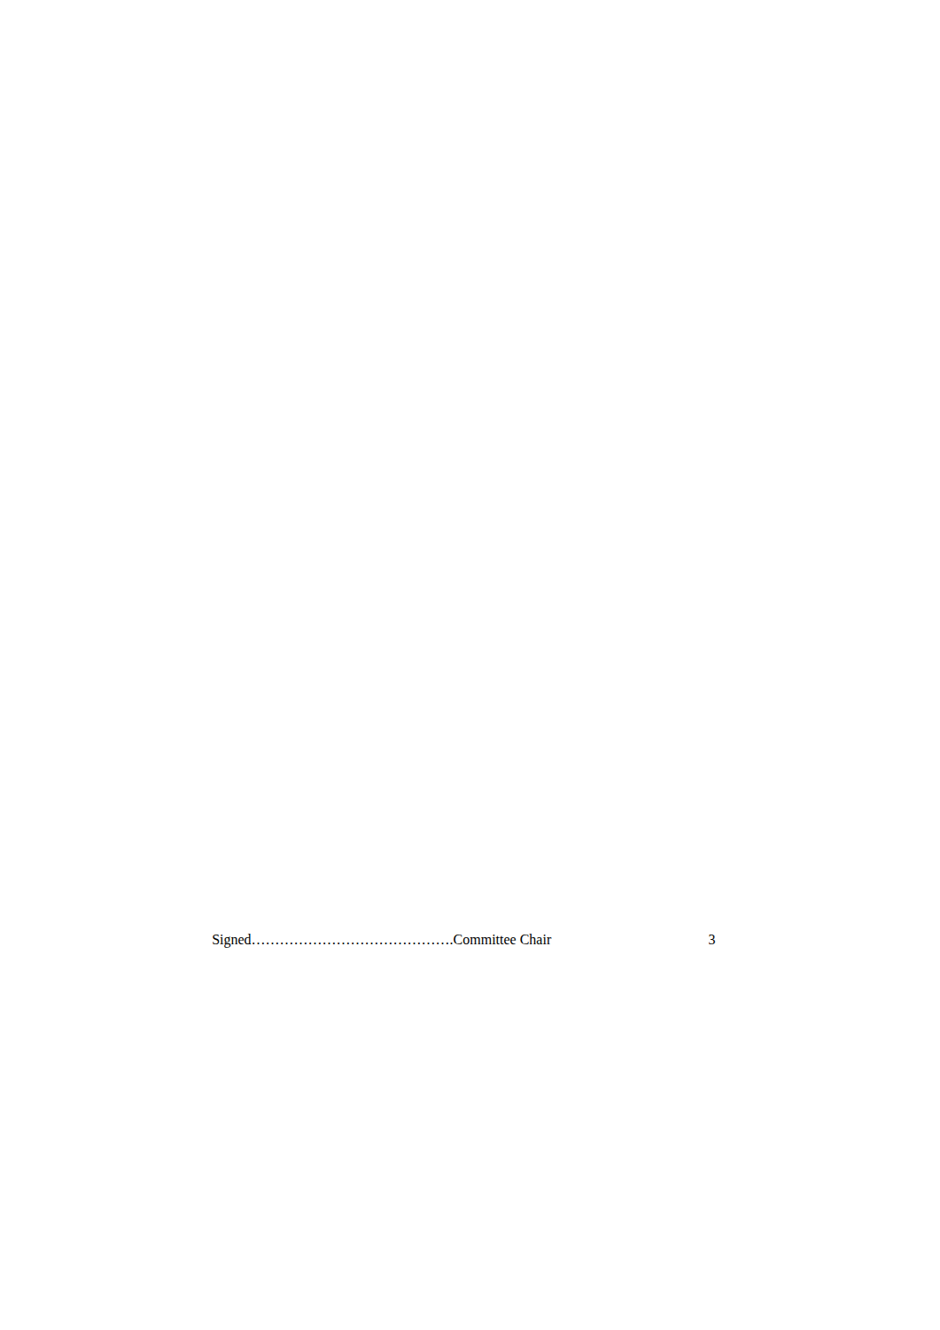Signed…………………………………….Committee Chair 3